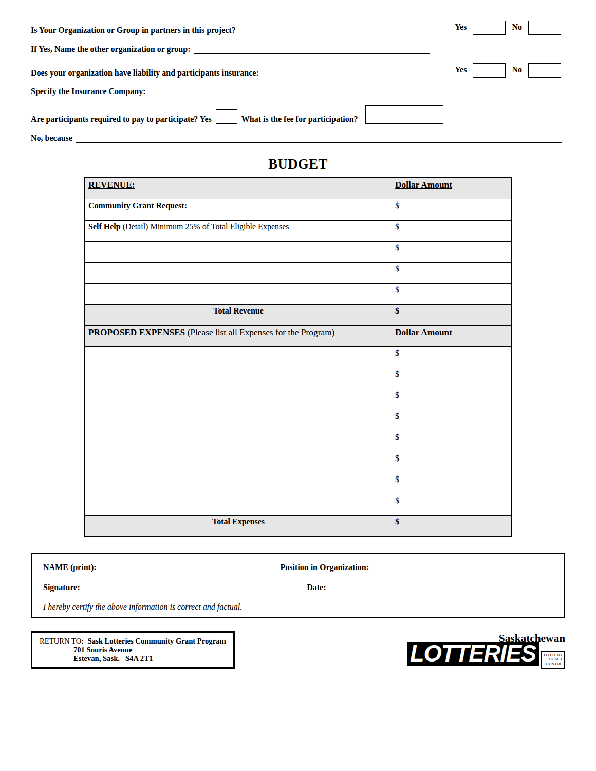Is Your Organization or Group in partners in this project? Yes No
If Yes, Name the other organization or group:
Does your organization have liability and participants insurance: Yes No
Specify the Insurance Company:
Are participants required to pay to participate? Yes What is the fee for participation?
No, because
BUDGET
| REVENUE: | Dollar Amount |
| Community Grant Request: | $ |
| Self Help (Detail) Minimum 25% of Total Eligible Expenses | $ |
| | $ |
| | $ |
| | $ |
| Total Revenue | $ |
| PROPOSED EXPENSES (Please list all Expenses for the Program) | Dollar Amount |
| | $ |
| | $ |
| | $ |
| | $ |
| | $ |
| | $ |
| | $ |
| | $ |
| Total Expenses | $ |
NAME (print): Position in Organization:
Signature: Date:
I hereby certify the above information is correct and factual.
RETURN TO: Sask Lotteries Community Grant Program
701 Souris Avenue
Estevan, Sask. S4A 2T1
Saskatchewan
LOTTERIES LOTTERY
TICKET
CENTRE